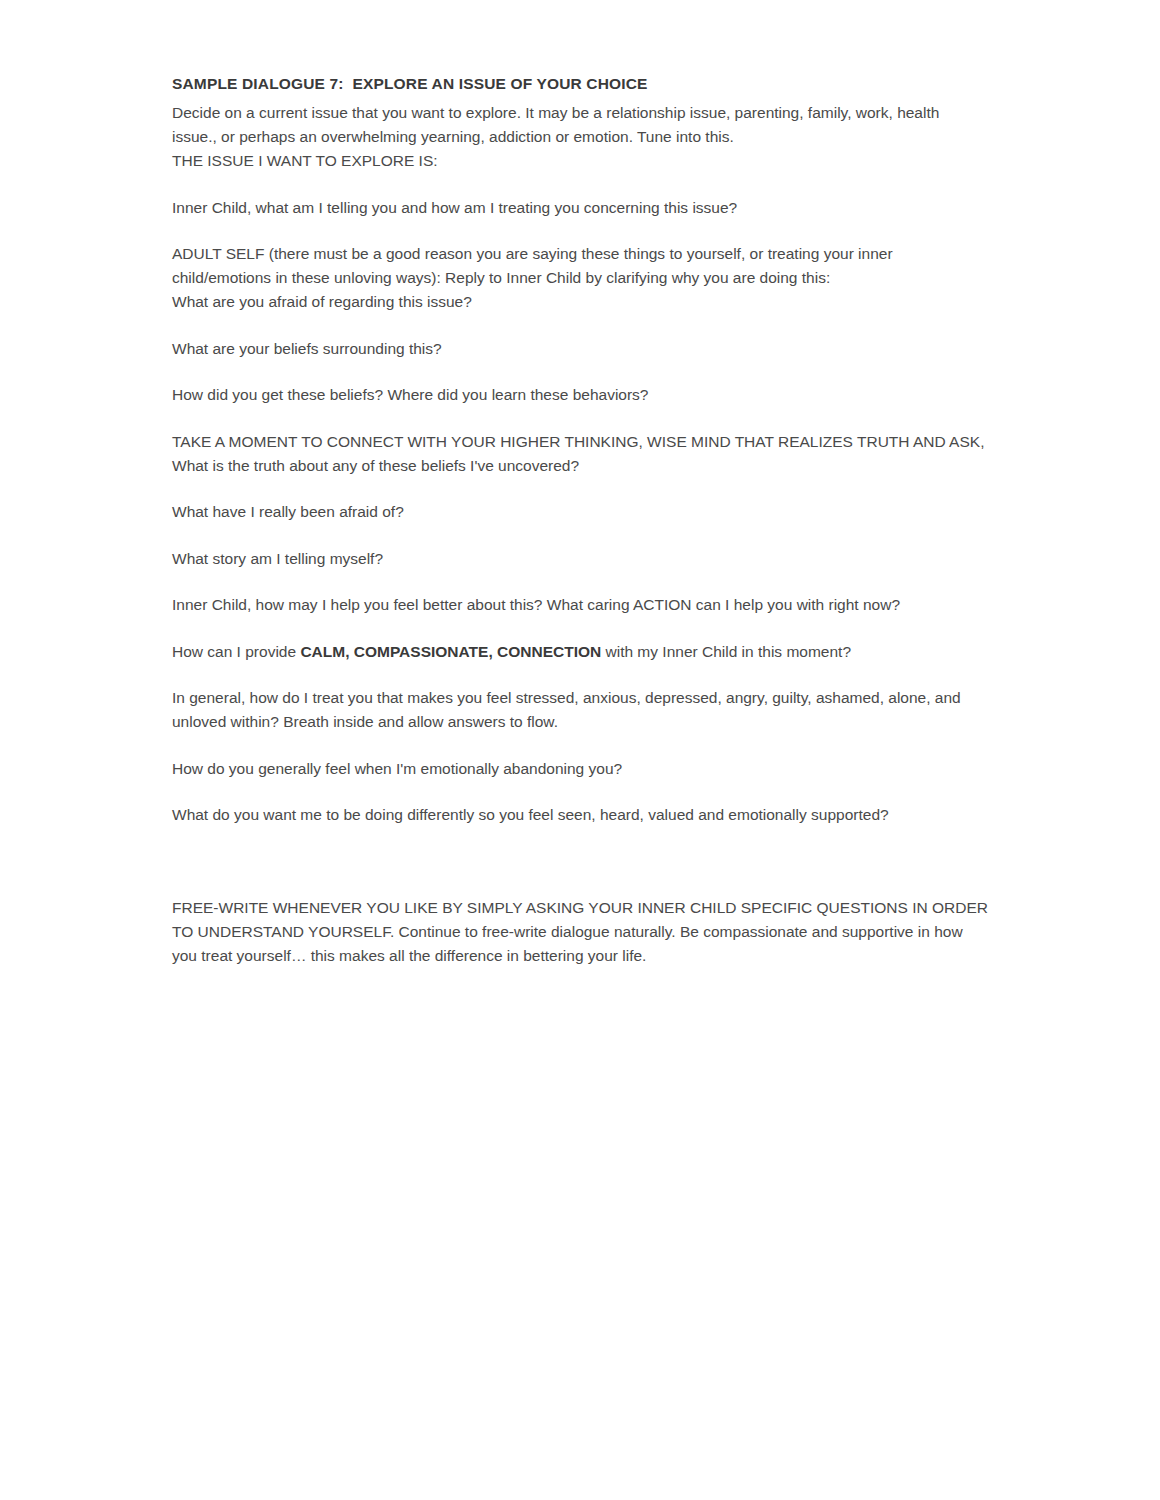SAMPLE DIALOGUE 7: EXPLORE AN ISSUE OF YOUR CHOICE
Decide on a current issue that you want to explore. It may be a relationship issue, parenting, family, work, health issue., or perhaps an overwhelming yearning, addiction or emotion. Tune into this.
THE ISSUE I WANT TO EXPLORE IS:
Inner Child, what am I telling you and how am I treating you concerning this issue?
ADULT SELF (there must be a good reason you are saying these things to yourself, or treating your inner child/emotions in these unloving ways): Reply to Inner Child by clarifying why you are doing this:
What are you afraid of regarding this issue?
What are your beliefs surrounding this?
How did you get these beliefs? Where did you learn these behaviors?
TAKE A MOMENT TO CONNECT WITH YOUR HIGHER THINKING, WISE MIND THAT REALIZES TRUTH AND ASK,
What is the truth about any of these beliefs I've uncovered?
What have I really been afraid of?
What story am I telling myself?
Inner Child, how may I help you feel better about this? What caring ACTION can I help you with right now?
How can I provide CALM, COMPASSIONATE, CONNECTION with my Inner Child in this moment?
In general, how do I treat you that makes you feel stressed, anxious, depressed, angry, guilty, ashamed, alone, and unloved within? Breath inside and allow answers to flow.
How do you generally feel when I'm emotionally abandoning you?
What do you want me to be doing differently so you feel seen, heard, valued and emotionally supported?
FREE-WRITE WHENEVER YOU LIKE BY SIMPLY ASKING YOUR INNER CHILD SPECIFIC QUESTIONS IN ORDER TO UNDERSTAND YOURSELF. Continue to free-write dialogue naturally. Be compassionate and supportive in how you treat yourself… this makes all the difference in bettering your life.